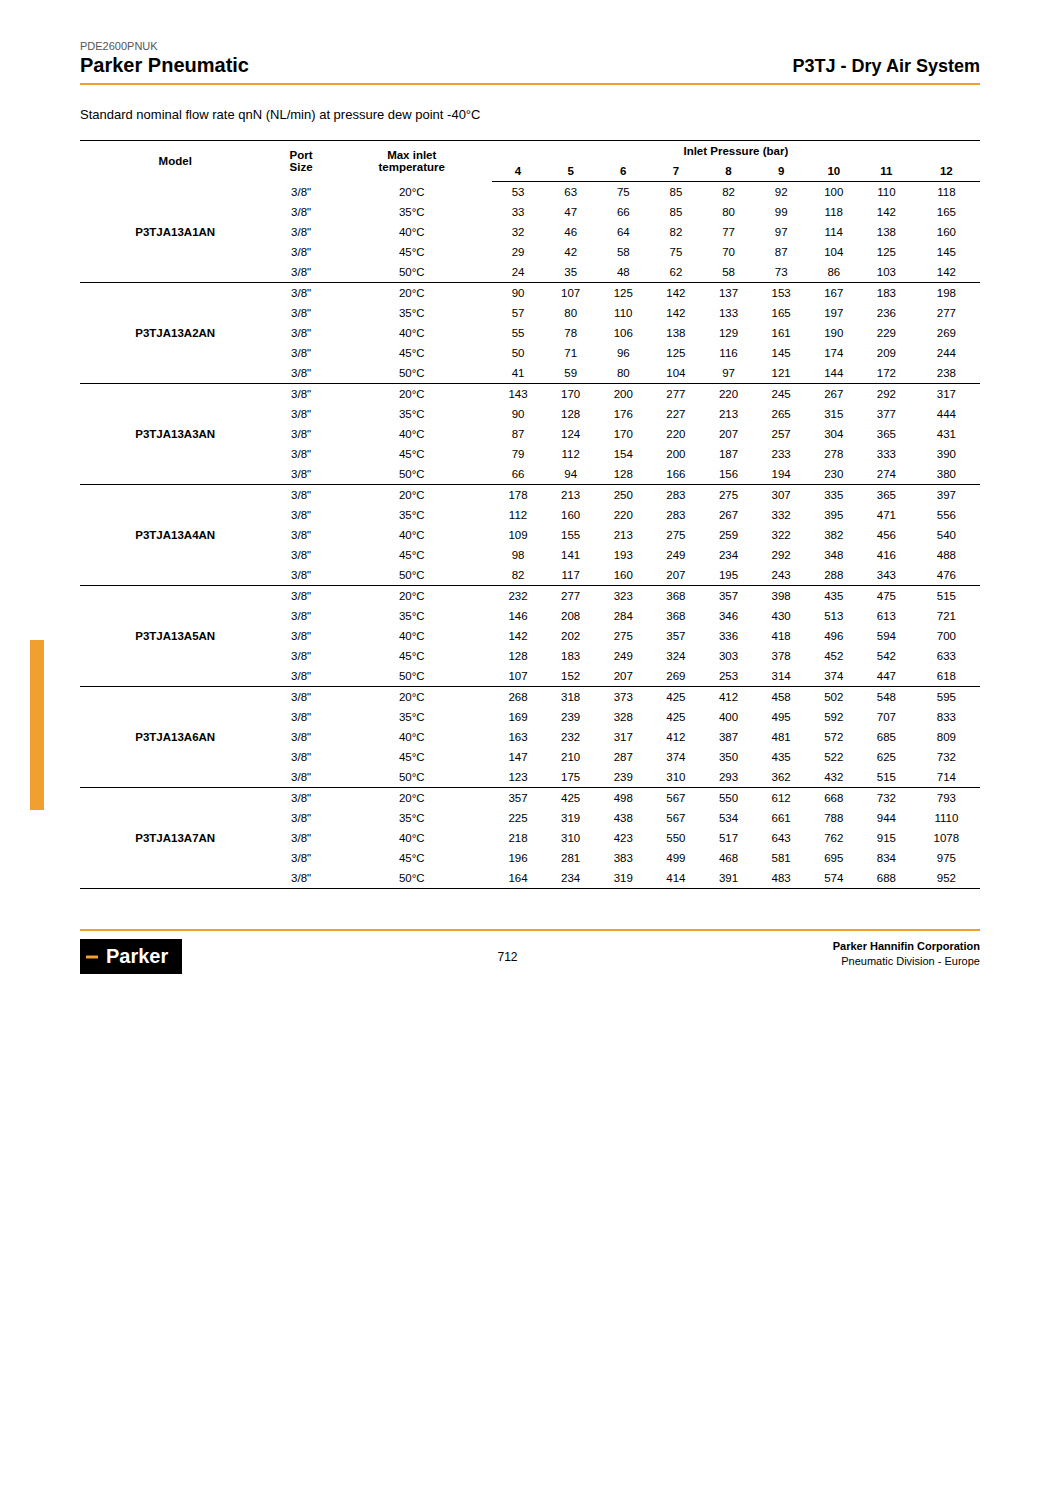PDE2600PNUK
Parker Pneumatic
P3TJ - Dry Air System
Standard nominal flow rate qnN (NL/min) at pressure dew point -40°C
| Model | Port Size | Max inlet temperature | Inlet Pressure (bar) |
| --- | --- | --- | --- |
| 4 | 5 | 6 | 7 | 8 | 9 | 10 | 11 | 12 |
| P3TJA13A1AN | 3/8" | 20°C | 53 | 63 | 75 | 85 | 82 | 92 | 100 | 110 | 118 |
| 3/8" | 35°C | 33 | 47 | 66 | 85 | 80 | 99 | 118 | 142 | 165 |
| 3/8" | 40°C | 32 | 46 | 64 | 82 | 77 | 97 | 114 | 138 | 160 |
| 3/8" | 45°C | 29 | 42 | 58 | 75 | 70 | 87 | 104 | 125 | 145 |
| 3/8" | 50°C | 24 | 35 | 48 | 62 | 58 | 73 | 86 | 103 | 142 |
| P3TJA13A2AN | 3/8" | 20°C | 90 | 107 | 125 | 142 | 137 | 153 | 167 | 183 | 198 |
| 3/8" | 35°C | 57 | 80 | 110 | 142 | 133 | 165 | 197 | 236 | 277 |
| 3/8" | 40°C | 55 | 78 | 106 | 138 | 129 | 161 | 190 | 229 | 269 |
| 3/8" | 45°C | 50 | 71 | 96 | 125 | 116 | 145 | 174 | 209 | 244 |
| 3/8" | 50°C | 41 | 59 | 80 | 104 | 97 | 121 | 144 | 172 | 238 |
| P3TJA13A3AN | 3/8" | 20°C | 143 | 170 | 200 | 277 | 220 | 245 | 267 | 292 | 317 |
| 3/8" | 35°C | 90 | 128 | 176 | 227 | 213 | 265 | 315 | 377 | 444 |
| 3/8" | 40°C | 87 | 124 | 170 | 220 | 207 | 257 | 304 | 365 | 431 |
| 3/8" | 45°C | 79 | 112 | 154 | 200 | 187 | 233 | 278 | 333 | 390 |
| 3/8" | 50°C | 66 | 94 | 128 | 166 | 156 | 194 | 230 | 274 | 380 |
| P3TJA13A4AN | 3/8" | 20°C | 178 | 213 | 250 | 283 | 275 | 307 | 335 | 365 | 397 |
| 3/8" | 35°C | 112 | 160 | 220 | 283 | 267 | 332 | 395 | 471 | 556 |
| 3/8" | 40°C | 109 | 155 | 213 | 275 | 259 | 322 | 382 | 456 | 540 |
| 3/8" | 45°C | 98 | 141 | 193 | 249 | 234 | 292 | 348 | 416 | 488 |
| 3/8" | 50°C | 82 | 117 | 160 | 207 | 195 | 243 | 288 | 343 | 476 |
| P3TJA13A5AN | 3/8" | 20°C | 232 | 277 | 323 | 368 | 357 | 398 | 435 | 475 | 515 |
| 3/8" | 35°C | 146 | 208 | 284 | 368 | 346 | 430 | 513 | 613 | 721 |
| 3/8" | 40°C | 142 | 202 | 275 | 357 | 336 | 418 | 496 | 594 | 700 |
| 3/8" | 45°C | 128 | 183 | 249 | 324 | 303 | 378 | 452 | 542 | 633 |
| 3/8" | 50°C | 107 | 152 | 207 | 269 | 253 | 314 | 374 | 447 | 618 |
| P3TJA13A6AN | 3/8" | 20°C | 268 | 318 | 373 | 425 | 412 | 458 | 502 | 548 | 595 |
| 3/8" | 35°C | 169 | 239 | 328 | 425 | 400 | 495 | 592 | 707 | 833 |
| 3/8" | 40°C | 163 | 232 | 317 | 412 | 387 | 481 | 572 | 685 | 809 |
| 3/8" | 45°C | 147 | 210 | 287 | 374 | 350 | 435 | 522 | 625 | 732 |
| 3/8" | 50°C | 123 | 175 | 239 | 310 | 293 | 362 | 432 | 515 | 714 |
| P3TJA13A7AN | 3/8" | 20°C | 357 | 425 | 498 | 567 | 550 | 612 | 668 | 732 | 793 |
| 3/8" | 35°C | 225 | 319 | 438 | 567 | 534 | 661 | 788 | 944 | 1110 |
| 3/8" | 40°C | 218 | 310 | 423 | 550 | 517 | 643 | 762 | 915 | 1078 |
| 3/8" | 45°C | 196 | 281 | 383 | 499 | 468 | 581 | 695 | 834 | 975 |
| 3/8" | 50°C | 164 | 234 | 319 | 414 | 391 | 483 | 574 | 688 | 952 |
Parker
712
Parker Hannifin Corporation
Pneumatic Division - Europe